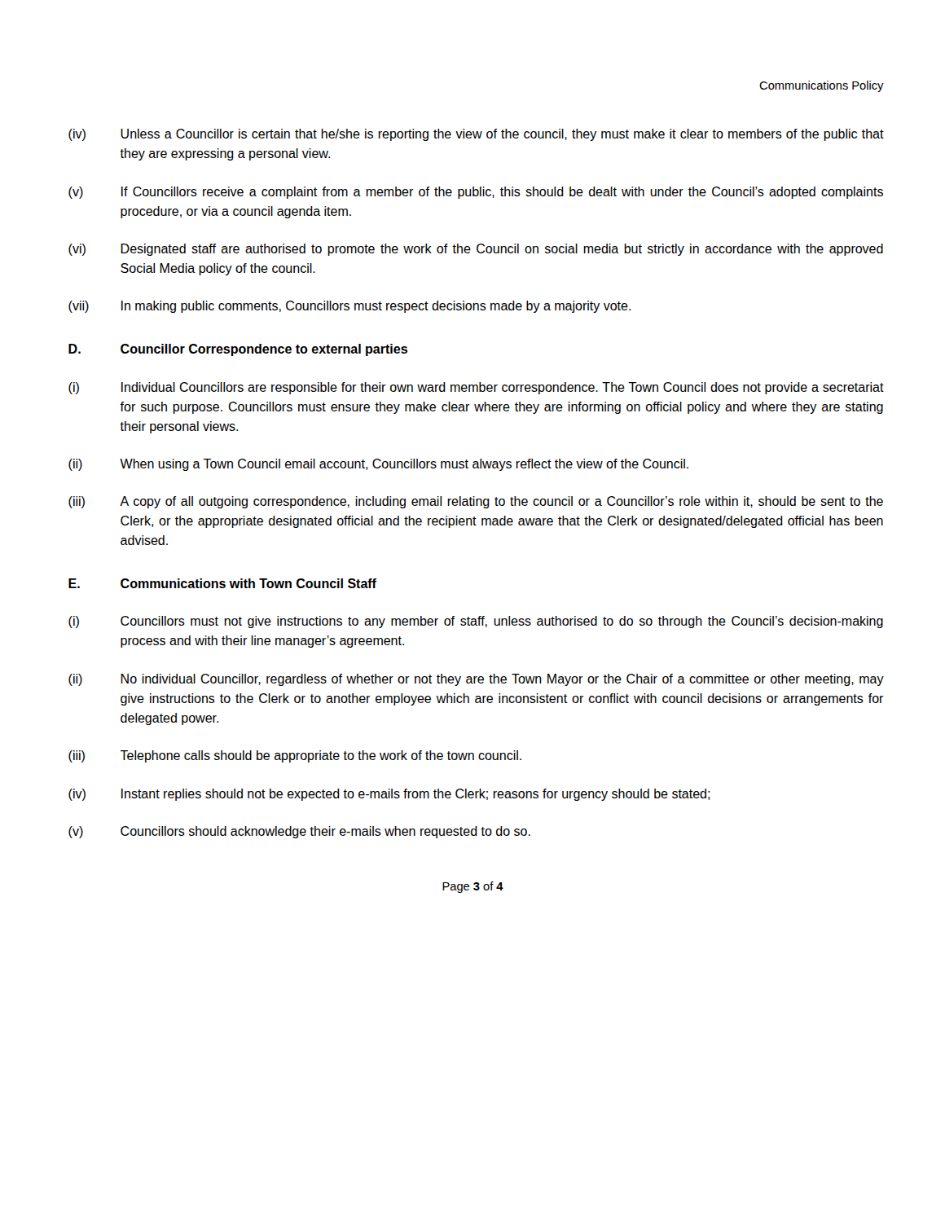Communications Policy
(iv)
Unless a Councillor is certain that he/she is reporting the view of the council, they must make it clear to members of the public that they are expressing a personal view.
(v)
If Councillors receive a complaint from a member of the public, this should be dealt with under the Council’s adopted complaints procedure, or via a council agenda item.
(vi)
Designated staff are authorised to promote the work of the Council on social media but strictly in accordance with the approved Social Media policy of the council.
(vii)
In making public comments, Councillors must respect decisions made by a majority vote.
D. Councillor Correspondence to external parties
(i)
Individual Councillors are responsible for their own ward member correspondence. The Town Council does not provide a secretariat for such purpose. Councillors must ensure they make clear where they are informing on official policy and where they are stating their personal views.
(ii)
When using a Town Council email account, Councillors must always reflect the view of the Council.
(iii)
A copy of all outgoing correspondence, including email relating to the council or a Councillor’s role within it, should be sent to the Clerk, or the appropriate designated official and the recipient made aware that the Clerk or designated/delegated official has been advised.
E. Communications with Town Council Staff
(i)
Councillors must not give instructions to any member of staff, unless authorised to do so through the Council’s decision-making process and with their line manager’s agreement.
(ii)
No individual Councillor, regardless of whether or not they are the Town Mayor or the Chair of a committee or other meeting, may give instructions to the Clerk or to another employee which are inconsistent or conflict with council decisions or arrangements for delegated power.
(iii)
Telephone calls should be appropriate to the work of the town council.
(iv)
Instant replies should not be expected to e-mails from the Clerk; reasons for urgency should be stated;
(v)
Councillors should acknowledge their e-mails when requested to do so.
Page 3 of 4